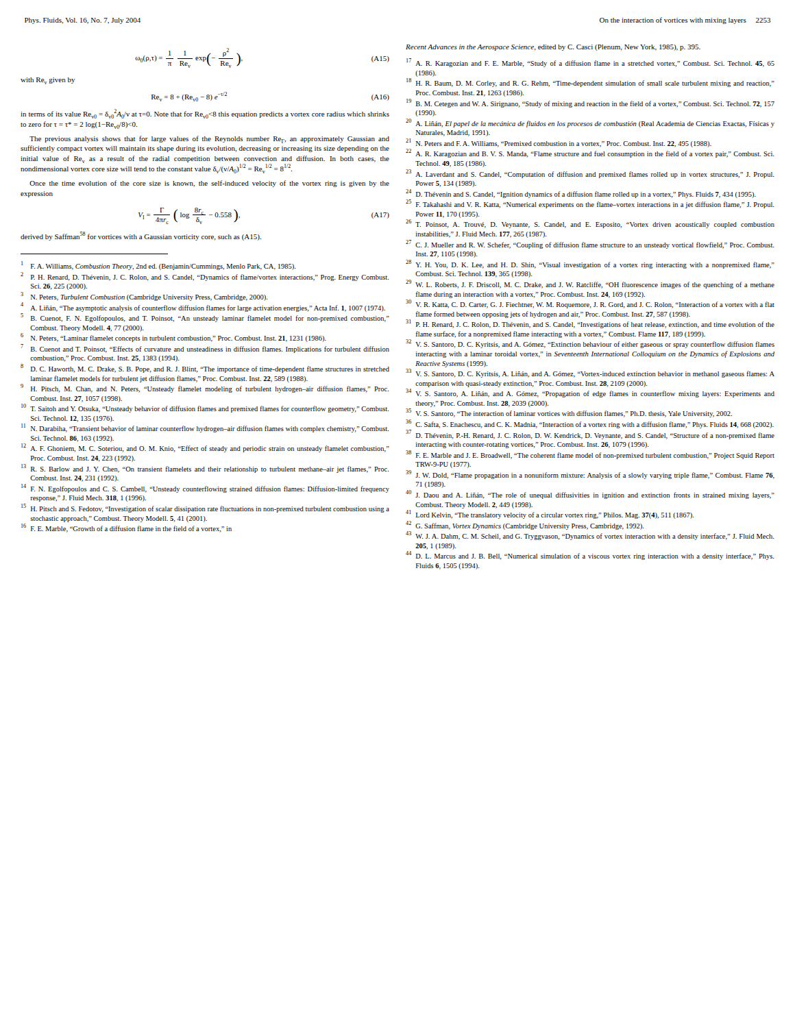Phys. Fluids, Vol. 16, No. 7, July 2004
On the interaction of vortices with mixing layers 2253
ω0(ρ,τ) = 1 π 1 Rev exp(− ρ2 Rev ),
(A15)
with Rev given by
Rev = 8 + (Rev0 − 8) e−τ/2
(A16)
in terms of its value Rev0 = δv02A0/ν at τ=0. Note that for Rev0<8 this equation predicts a vortex core radius which shrinks to zero for τ = τ* = 2 log(1−Rev0/8)<0.
The previous analysis shows that for large values of the Reynolds number ReΓ, an approximately Gaussian and sufficiently compact vortex will maintain its shape during its evolution, decreasing or increasing its size depending on the initial value of Rev as a result of the radial competition between convection and diffusion. In both cases, the nondimensional vortex core size will tend to the constant value δv/(ν/A0)1/2 = Rev1/2 = 81/2.
Once the time evolution of the core size is known, the self-induced velocity of the vortex ring is given by the expression
VI = Γ 4πrc ( log 8rc δv − 0.558 ),
(A17)
derived by Saffman58 for vortices with a Gaussian vorticity core, such as (A15).
F. A. Williams, Combustion Theory, 2nd ed. (Benjamin/Cummings, Menlo Park, CA, 1985).
P. H. Renard, D. Thévenin, J. C. Rolon, and S. Candel, “Dynamics of flame/vortex interactions,” Prog. Energy Combust. Sci. 26, 225 (2000).
N. Peters, Turbulent Combustion (Cambridge University Press, Cambridge, 2000).
A. Liñán, “The asymptotic analysis of counterflow diffusion flames for large activation energies,” Acta Inf. 1, 1007 (1974).
B. Cuenot, F. N. Egolfopoulos, and T. Poinsot, “An unsteady laminar flamelet model for non-premixed combustion,” Combust. Theory Modell. 4, 77 (2000).
N. Peters, “Laminar flamelet concepts in turbulent combustion,” Proc. Combust. Inst. 21, 1231 (1986).
B. Cuenot and T. Poinsot, “Effects of curvature and unsteadiness in diffusion flames. Implications for turbulent diffusion combustion,” Proc. Combust. Inst. 25, 1383 (1994).
D. C. Haworth, M. C. Drake, S. B. Pope, and R. J. Blint, “The importance of time-dependent flame structures in stretched laminar flamelet models for turbulent jet diffusion flames,” Proc. Combust. Inst. 22, 589 (1988).
H. Pitsch, M. Chan, and N. Peters, “Unsteady flamelet modeling of turbulent hydrogen–air diffusion flames,” Proc. Combust. Inst. 27, 1057 (1998).
T. Saitoh and Y. Otsuka, “Unsteady behavior of diffusion flames and premixed flames for counterflow geometry,” Combust. Sci. Technol. 12, 135 (1976).
N. Darabiha, “Transient behavior of laminar counterflow hydrogen–air diffusion flames with complex chemistry,” Combust. Sci. Technol. 86, 163 (1992).
A. F. Ghoniem, M. C. Soteriou, and O. M. Knio, “Effect of steady and periodic strain on unsteady flamelet combustion,” Proc. Combust. Inst. 24, 223 (1992).
R. S. Barlow and J. Y. Chen, “On transient flamelets and their relationship to turbulent methane–air jet flames,” Proc. Combust. Inst. 24, 231 (1992).
F. N. Egolfopoulos and C. S. Cambell, “Unsteady counterflowing strained diffusion flames: Diffusion-limited frequency response,” J. Fluid Mech. 318, 1 (1996).
H. Pitsch and S. Fedotov, “Investigation of scalar dissipation rate fluctuations in non-premixed turbulent combustion using a stochastic approach,” Combust. Theory Modell. 5, 41 (2001).
F. E. Marble, “Growth of a diffusion flame in the field of a vortex,” in
Recent Advances in the Aerospace Science, edited by C. Casci (Plenum, New York, 1985), p. 395.
A. R. Karagozian and F. E. Marble, “Study of a diffusion flame in a stretched vortex,” Combust. Sci. Technol. 45, 65 (1986).
H. R. Baum, D. M. Corley, and R. G. Rehm, “Time-dependent simulation of small scale turbulent mixing and reaction,” Proc. Combust. Inst. 21, 1263 (1986).
B. M. Cetegen and W. A. Sirignano, “Study of mixing and reaction in the field of a vortex,” Combust. Sci. Technol. 72, 157 (1990).
A. Liñán, El papel de la mecánica de fluidos en los procesos de combustión (Real Academia de Ciencias Exactas, Físicas y Naturales, Madrid, 1991).
N. Peters and F. A. Williams, “Premixed combustion in a vortex,” Proc. Combust. Inst. 22, 495 (1988).
A. R. Karagozian and B. V. S. Manda, “Flame structure and fuel consumption in the field of a vortex pair,” Combust. Sci. Technol. 49, 185 (1986).
A. Laverdant and S. Candel, “Computation of diffusion and premixed flames rolled up in vortex structures,” J. Propul. Power 5, 134 (1989).
D. Thévenin and S. Candel, “Ignition dynamics of a diffusion flame rolled up in a vortex,” Phys. Fluids 7, 434 (1995).
F. Takahashi and V. R. Katta, “Numerical experiments on the flame–vortex interactions in a jet diffusion flame,” J. Propul. Power 11, 170 (1995).
T. Poinsot, A. Trouvé, D. Veynante, S. Candel, and E. Esposito, “Vortex driven acoustically coupled combustion instabilities,” J. Fluid Mech. 177, 265 (1987).
C. J. Mueller and R. W. Schefer, “Coupling of diffusion flame structure to an unsteady vortical flowfield,” Proc. Combust. Inst. 27, 1105 (1998).
Y. H. You, D. K. Lee, and H. D. Shin, “Visual investigation of a vortex ring interacting with a nonpremixed flame,” Combust. Sci. Technol. 139, 365 (1998).
W. L. Roberts, J. F. Driscoll, M. C. Drake, and J. W. Ratcliffe, “OH fluorescence images of the quenching of a methane flame during an interaction with a vortex,” Proc. Combust. Inst. 24, 169 (1992).
V. R. Katta, C. D. Carter, G. J. Fiechtner, W. M. Roquemore, J. R. Gord, and J. C. Rolon, “Interaction of a vortex with a flat flame formed between opposing jets of hydrogen and air,” Proc. Combust. Inst. 27, 587 (1998).
P. H. Renard, J. C. Rolon, D. Thévenin, and S. Candel, “Investigations of heat release, extinction, and time evolution of the flame surface, for a nonpremixed flame interacting with a vortex,” Combust. Flame 117, 189 (1999).
V. S. Santoro, D. C. Kyritsis, and A. Gómez, “Extinction behaviour of either gaseous or spray counterflow diffusion flames interacting with a laminar toroidal vortex,” in Seventeenth International Colloquium on the Dynamics of Explosions and Reactive Systems (1999).
V. S. Santoro, D. C. Kyritsis, A. Liñán, and A. Gómez, “Vortex-induced extinction behavior in methanol gaseous flames: A comparison with quasi-steady extinction,” Proc. Combust. Inst. 28, 2109 (2000).
V. S. Santoro, A. Liñán, and A. Gómez, “Propagation of edge flames in counterflow mixing layers: Experiments and theory,” Proc. Combust. Inst. 28, 2039 (2000).
V. S. Santoro, “The interaction of laminar vortices with diffusion flames,” Ph.D. thesis, Yale University, 2002.
C. Safta, S. Enachescu, and C. K. Madnia, “Interaction of a vortex ring with a diffusion flame,” Phys. Fluids 14, 668 (2002).
D. Thévenin, P.-H. Renard, J. C. Rolon, D. W. Kendrick, D. Veynante, and S. Candel, “Structure of a non-premixed flame interacting with counter-rotating vortices,” Proc. Combust. Inst. 26, 1079 (1996).
F. E. Marble and J. E. Broadwell, “The coherent flame model of non-premixed turbulent combustion,” Project Squid Report TRW-9-PU (1977).
J. W. Dold, “Flame propagation in a nonuniform mixture: Analysis of a slowly varying triple flame,” Combust. Flame 76, 71 (1989).
J. Daou and A. Liñán, “The role of unequal diffusivities in ignition and extinction fronts in strained mixing layers,” Combust. Theory Modell. 2, 449 (1998).
Lord Kelvin, “The translatory velocity of a circular vortex ring,” Philos. Mag. 37(4), 511 (1867).
G. Saffman, Vortex Dynamics (Cambridge University Press, Cambridge, 1992).
W. J. A. Dahm, C. M. Scheil, and G. Tryggvason, “Dynamics of vortex interaction with a density interface,” J. Fluid Mech. 205, 1 (1989).
D. L. Marcus and J. B. Bell, “Numerical simulation of a viscous vortex ring interaction with a density interface,” Phys. Fluids 6, 1505 (1994).